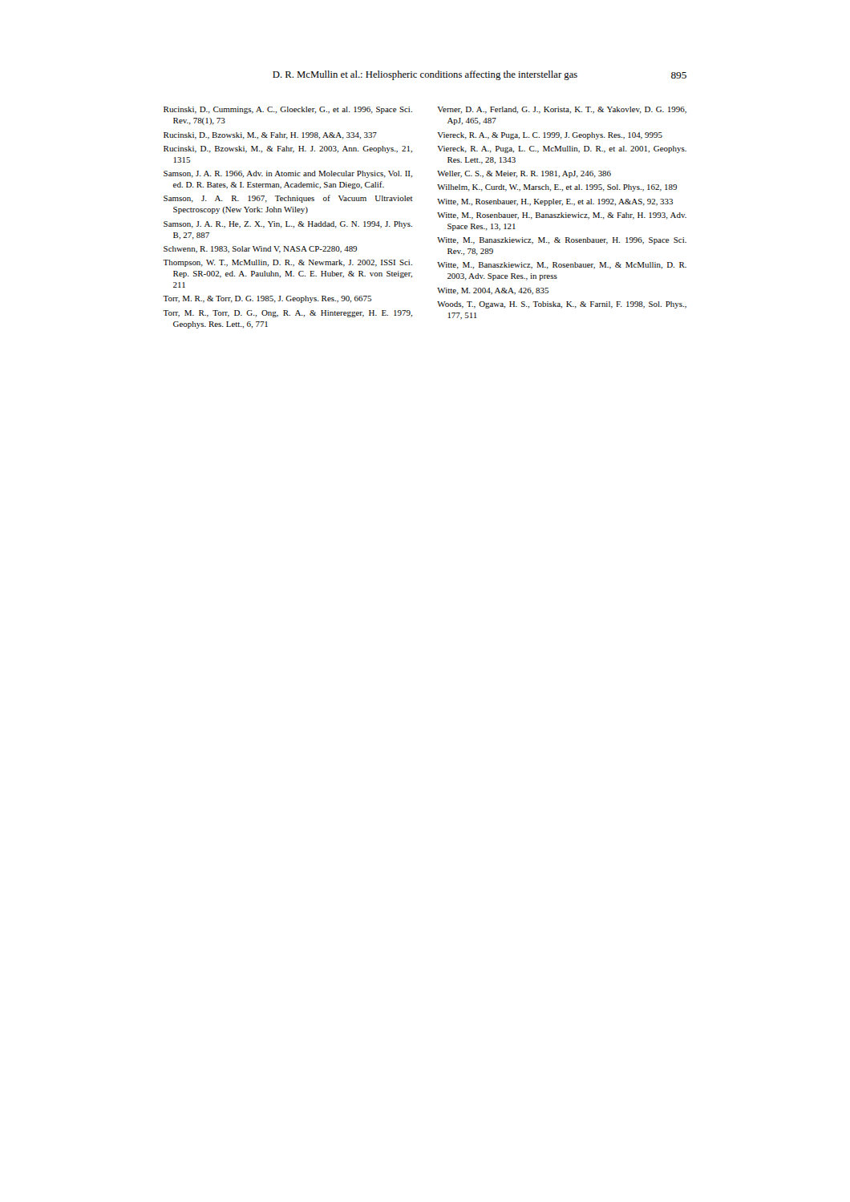D. R. McMullin et al.: Heliospheric conditions affecting the interstellar gas 895
Rucinski, D., Cummings, A. C., Gloeckler, G., et al. 1996, Space Sci. Rev., 78(1), 73
Rucinski, D., Bzowski, M., & Fahr, H. 1998, A&A, 334, 337
Rucinski, D., Bzowski, M., & Fahr, H. J. 2003, Ann. Geophys., 21, 1315
Samson, J. A. R. 1966, Adv. in Atomic and Molecular Physics, Vol. II, ed. D. R. Bates, & I. Esterman, Academic, San Diego, Calif.
Samson, J. A. R. 1967, Techniques of Vacuum Ultraviolet Spectroscopy (New York: John Wiley)
Samson, J. A. R., He, Z. X., Yin, L., & Haddad, G. N. 1994, J. Phys. B, 27, 887
Schwenn, R. 1983, Solar Wind V, NASA CP-2280, 489
Thompson, W. T., McMullin, D. R., & Newmark, J. 2002, ISSI Sci. Rep. SR-002, ed. A. Pauluhn, M. C. E. Huber, & R. von Steiger, 211
Torr, M. R., & Torr, D. G. 1985, J. Geophys. Res., 90, 6675
Torr, M. R., Torr, D. G., Ong, R. A., & Hinteregger, H. E. 1979, Geophys. Res. Lett., 6, 771
Verner, D. A., Ferland, G. J., Korista, K. T., & Yakovlev, D. G. 1996, ApJ, 465, 487
Viereck, R. A., & Puga, L. C. 1999, J. Geophys. Res., 104, 9995
Viereck, R. A., Puga, L. C., McMullin, D. R., et al. 2001, Geophys. Res. Lett., 28, 1343
Weller, C. S., & Meier, R. R. 1981, ApJ, 246, 386
Wilhelm, K., Curdt, W., Marsch, E., et al. 1995, Sol. Phys., 162, 189
Witte, M., Rosenbauer, H., Keppler, E., et al. 1992, A&AS, 92, 333
Witte, M., Rosenbauer, H., Banaszkiewicz, M., & Fahr, H. 1993, Adv. Space Res., 13, 121
Witte, M., Banaszkiewicz, M., & Rosenbauer, H. 1996, Space Sci. Rev., 78, 289
Witte, M., Banaszkiewicz, M., Rosenbauer, M., & McMullin, D. R. 2003, Adv. Space Res., in press
Witte, M. 2004, A&A, 426, 835
Woods, T., Ogawa, H. S., Tobiska, K., & Farnil, F. 1998, Sol. Phys., 177, 511